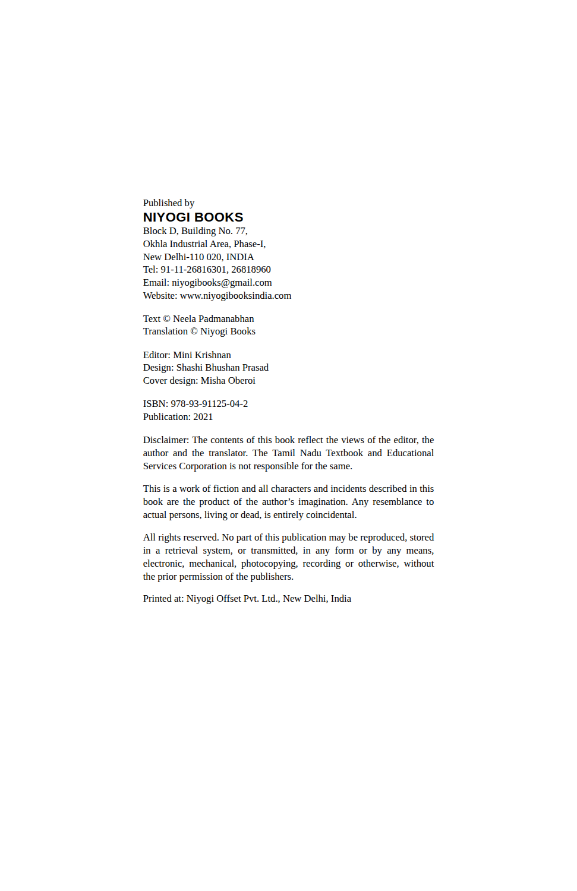Published by
NIYOGI BOOKS
Block D, Building No. 77,
Okhla Industrial Area, Phase-I,
New Delhi-110 020, INDIA
Tel: 91-11-26816301, 26818960
Email: niyogibooks@gmail.com
Website: www.niyogibooksindia.com
Text © Neela Padmanabhan
Translation © Niyogi Books
Editor: Mini Krishnan
Design: Shashi Bhushan Prasad
Cover design: Misha Oberoi
ISBN: 978-93-91125-04-2
Publication: 2021
Disclaimer: The contents of this book reflect the views of the editor, the author and the translator. The Tamil Nadu Textbook and Educational Services Corporation is not responsible for the same.
This is a work of fiction and all characters and incidents described in this book are the product of the author’s imagination. Any resemblance to actual persons, living or dead, is entirely coincidental.
All rights reserved. No part of this publication may be reproduced, stored in a retrieval system, or transmitted, in any form or by any means, electronic, mechanical, photocopying, recording or otherwise, without the prior permission of the publishers.
Printed at: Niyogi Offset Pvt. Ltd., New Delhi, India